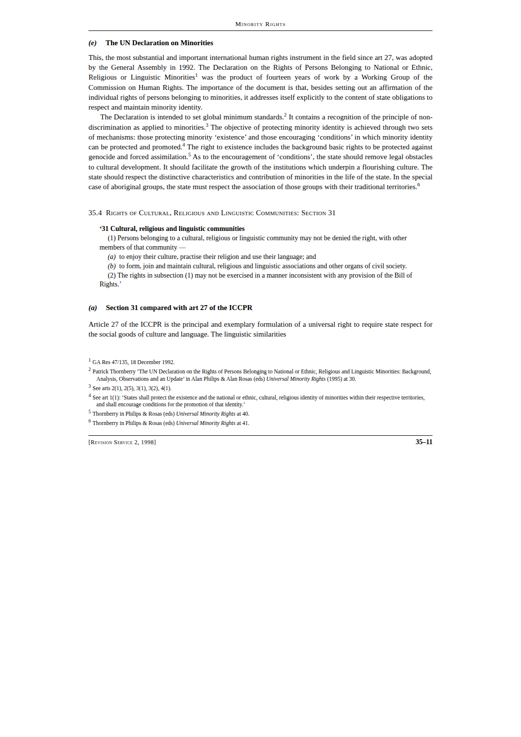Minority Rights
(e) The UN Declaration on Minorities
This, the most substantial and important international human rights instrument in the field since art 27, was adopted by the General Assembly in 1992. The Declaration on the Rights of Persons Belonging to National or Ethnic, Religious or Linguistic Minorities1 was the product of fourteen years of work by a Working Group of the Commission on Human Rights. The importance of the document is that, besides setting out an affirmation of the individual rights of persons belonging to minorities, it addresses itself explicitly to the content of state obligations to respect and maintain minority identity.
The Declaration is intended to set global minimum standards.2 It contains a recognition of the principle of non-discrimination as applied to minorities.3 The objective of protecting minority identity is achieved through two sets of mechanisms: those protecting minority ‘existence’ and those encouraging ‘conditions’ in which minority identity can be protected and promoted.4 The right to existence includes the background basic rights to be protected against genocide and forced assimilation.5 As to the encouragement of ‘conditions’, the state should remove legal obstacles to cultural development. It should facilitate the growth of the institutions which underpin a flourishing culture. The state should respect the distinctive characteristics and contribution of minorities in the life of the state. In the special case of aboriginal groups, the state must respect the association of those groups with their traditional territories.6
35.4 Rights of Cultural, Religious and Linguistic Communities: Section 31
‘31 Cultural, religious and linguistic communities
(1) Persons belonging to a cultural, religious or linguistic community may not be denied the right, with other members of that community —
(a) to enjoy their culture, practise their religion and use their language; and
(b) to form, join and maintain cultural, religious and linguistic associations and other organs of civil society.
(2) The rights in subsection (1) may not be exercised in a manner inconsistent with any provision of the Bill of Rights.’
(a) Section 31 compared with art 27 of the ICCPR
Article 27 of the ICCPR is the principal and exemplary formulation of a universal right to require state respect for the social goods of culture and language. The linguistic similarities
1 GA Res 47/135, 18 December 1992.
2 Patrick Thornberry ‘The UN Declaration on the Rights of Persons Belonging to National or Ethnic, Religious and Linguistic Minorities: Background, Analysis, Observations and an Update’ in Alan Philips & Alan Rosas (eds) Universal Minority Rights (1995) at 30.
3 See arts 2(1), 2(5), 3(1), 3(2), 4(1).
4 See art 1(1): ‘States shall protect the existence and the national or ethnic, cultural, religious identity of minorities within their respective territories, and shall encourage conditions for the promotion of that identity.’
5 Thornberry in Philips & Rosas (eds) Universal Minority Rights at 40.
6 Thornberry in Philips & Rosas (eds) Universal Minority Rights at 41.
[Revision Service 2, 1998]
35–11